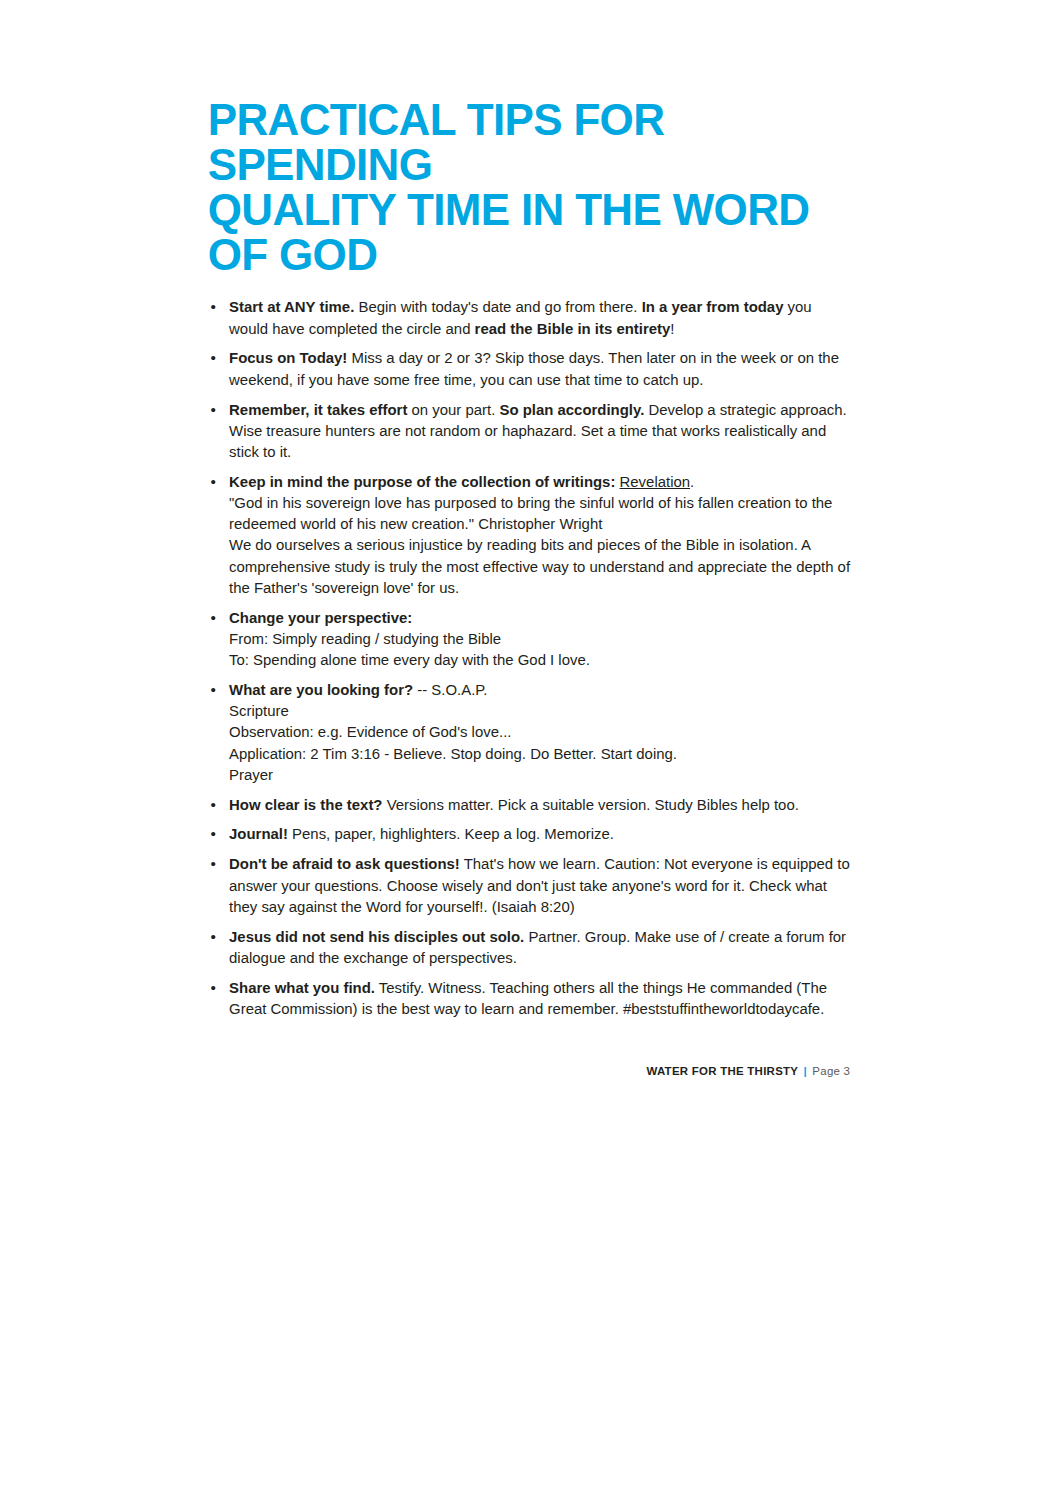Practical tips for spending
quality time in the word of God
Start at ANY time. Begin with today's date and go from there. In a year from today you would have completed the circle and read the Bible in its entirety!
Focus on Today! Miss a day or 2 or 3? Skip those days. Then later on in the week or on the weekend, if you have some free time, you can use that time to catch up.
Remember, it takes effort on your part. So plan accordingly. Develop a strategic approach. Wise treasure hunters are not random or haphazard. Set a time that works realistically and stick to it.
Keep in mind the purpose of the collection of writings: Revelation. "God in his sovereign love has purposed to bring the sinful world of his fallen creation to the redeemed world of his new creation." Christopher Wright We do ourselves a serious injustice by reading bits and pieces of the Bible in isolation. A comprehensive study is truly the most effective way to understand and appreciate the depth of the Father's 'sovereign love' for us.
Change your perspective: From: Simply reading / studying the Bible To: Spending alone time every day with the God I love.
What are you looking for? -- S.O.A.P. Scripture Observation: e.g. Evidence of God's love... Application: 2 Tim 3:16 - Believe. Stop doing. Do Better. Start doing. Prayer
How clear is the text? Versions matter. Pick a suitable version. Study Bibles help too.
Journal! Pens, paper, highlighters. Keep a log. Memorize.
Don't be afraid to ask questions! That's how we learn. Caution: Not everyone is equipped to answer your questions. Choose wisely and don't just take anyone's word for it. Check what they say against the Word for yourself!. (Isaiah 8:20)
Jesus did not send his disciples out solo. Partner. Group. Make use of / create a forum for dialogue and the exchange of perspectives.
Share what you find. Testify. Witness. Teaching others all the things He commanded (The Great Commission) is the best way to learn and remember. #beststuffintheworldtodaycafe.
WATER FOR THE THIRSTY|Page 3